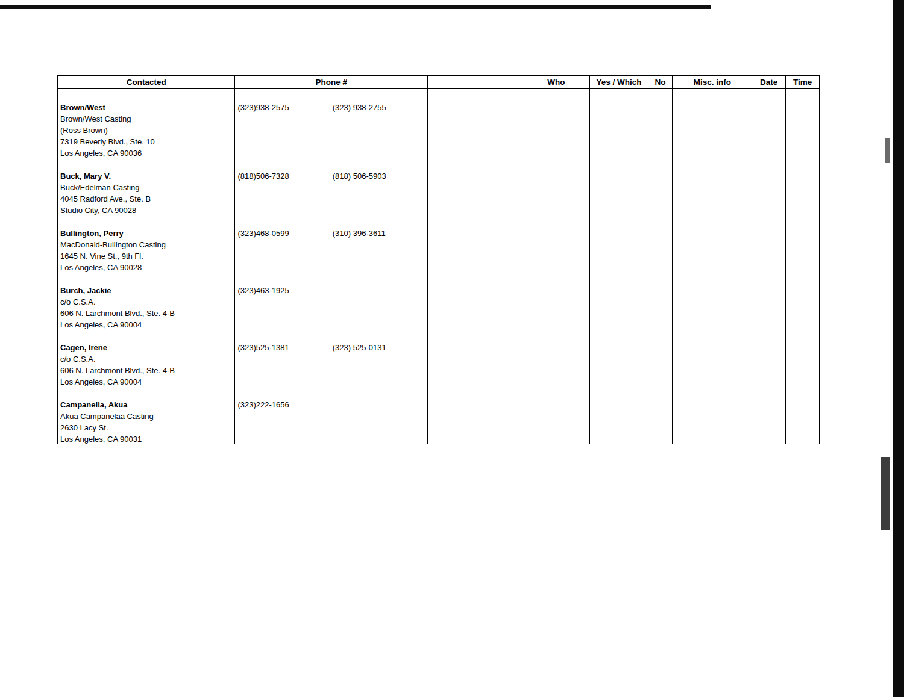| Contacted | Phone # | | Who | Yes / Which | No | Misc. info | Date | Time |
| --- | --- | --- | --- | --- | --- | --- | --- | --- |
| Brown/West | (323)938-2575 | (323) 938-2755 | | | | | | | |
| Brown/West Casting | | | | | | | | | |
| (Ross Brown) | | | | | | | | | |
| 7319 Beverly Blvd., Ste. 10 | | | | | | | | | |
| Los Angeles, CA 90036 | | | | | | | | | |
| Buck, Mary V. | (818)506-7328 | (818) 506-5903 | | | | | | | |
| Buck/Edelman Casting | | | | | | | | | |
| 4045 Radford Ave., Ste. B | | | | | | | | | |
| Studio City, CA 90028 | | | | | | | | | |
| Bullington, Perry | (323)468-0599 | (310) 396-3611 | | | | | | | |
| MacDonald-Bullington Casting | | | | | | | | | |
| 1645 N. Vine St., 9th Fl. | | | | | | | | | |
| Los Angeles, CA 90028 | | | | | | | | | |
| Burch, Jackie | (323)463-1925 | | | | | | | | |
| c/o C.S.A. | | | | | | | | | |
| 606 N. Larchmont Blvd., Ste. 4-B | | | | | | | | | |
| Los Angeles, CA 90004 | | | | | | | | | |
| Cagen, Irene | (323)525-1381 | (323) 525-0131 | | | | | | | |
| c/o C.S.A. | | | | | | | | | |
| 606 N. Larchmont Blvd., Ste. 4-B | | | | | | | | | |
| Los Angeles, CA 90004 | | | | | | | | | |
| Campanella, Akua | (323)222-1656 | | | | | | | | |
| Akua Campanelaa Casting | | | | | | | | | |
| 2630 Lacy St. | | | | | | | | | |
| Los Angeles, CA 90031 | | | | | | | | | |